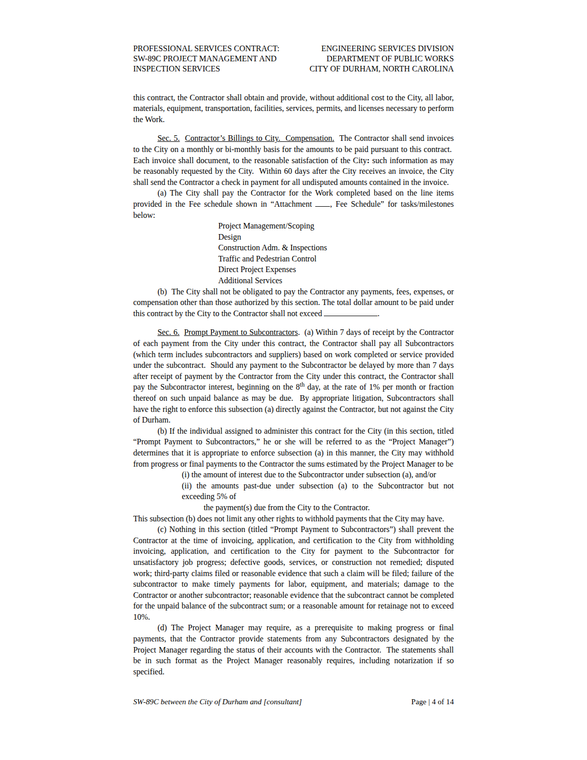| PROFESSIONAL SERVICES CONTRACT: | ENGINEERING SERVICES DIVISION |
| SW-89C PROJECT MANAGEMENT AND | DEPARTMENT OF PUBLIC WORKS |
| INSPECTION SERVICES | CITY OF DURHAM, NORTH CAROLINA |
this contract, the Contractor shall obtain and provide, without additional cost to the City, all labor, materials, equipment, transportation, facilities, services, permits, and licenses necessary to perform the Work.
Sec. 5. Contractor’s Billings to City. Compensation. The Contractor shall send invoices to the City on a monthly or bi-monthly basis for the amounts to be paid pursuant to this contract. Each invoice shall document, to the reasonable satisfaction of the City: such information as may be reasonably requested by the City. Within 60 days after the City receives an invoice, the City shall send the Contractor a check in payment for all undisputed amounts contained in the invoice.
(a) The City shall pay the Contractor for the Work completed based on the line items provided in the Fee schedule shown in “Attachment , Fee Schedule” for tasks/milestones below:
Project Management/Scoping
Design
Construction Adm. & Inspections
Traffic and Pedestrian Control
Direct Project Expenses
Additional Services
(b) The City shall not be obligated to pay the Contractor any payments, fees, expenses, or compensation other than those authorized by this section. The total dollar amount to be paid under this contract by the City to the Contractor shall not exceed .
Sec. 6. Prompt Payment to Subcontractors. (a) Within 7 days of receipt by the Contractor of each payment from the City under this contract, the Contractor shall pay all Subcontractors (which term includes subcontractors and suppliers) based on work completed or service provided under the subcontract. Should any payment to the Subcontractor be delayed by more than 7 days after receipt of payment by the Contractor from the City under this contract, the Contractor shall pay the Subcontractor interest, beginning on the 8th day, at the rate of 1% per month or fraction thereof on such unpaid balance as may be due. By appropriate litigation, Subcontractors shall have the right to enforce this subsection (a) directly against the Contractor, but not against the City of Durham.
(b) If the individual assigned to administer this contract for the City (in this section, titled “Prompt Payment to Subcontractors,” he or she will be referred to as the “Project Manager”) determines that it is appropriate to enforce subsection (a) in this manner, the City may withhold from progress or final payments to the Contractor the sums estimated by the Project Manager to be
(i) the amount of interest due to the Subcontractor under subsection (a), and/or
(ii) the amounts past-due under subsection (a) to the Subcontractor but not exceeding 5% of
the payment(s) due from the City to the Contractor.
This subsection (b) does not limit any other rights to withhold payments that the City may have.
(c) Nothing in this section (titled “Prompt Payment to Subcontractors”) shall prevent the Contractor at the time of invoicing, application, and certification to the City from withholding invoicing, application, and certification to the City for payment to the Subcontractor for unsatisfactory job progress; defective goods, services, or construction not remedied; disputed work; third-party claims filed or reasonable evidence that such a claim will be filed; failure of the subcontractor to make timely payments for labor, equipment, and materials; damage to the Contractor or another subcontractor; reasonable evidence that the subcontract cannot be completed for the unpaid balance of the subcontract sum; or a reasonable amount for retainage not to exceed 10%.
(d) The Project Manager may require, as a prerequisite to making progress or final payments, that the Contractor provide statements from any Subcontractors designated by the Project Manager regarding the status of their accounts with the Contractor. The statements shall be in such format as the Project Manager reasonably requires, including notarization if so specified.
| SW-89C between the City of Durham and [consultant] | Page / 4 of 14 |